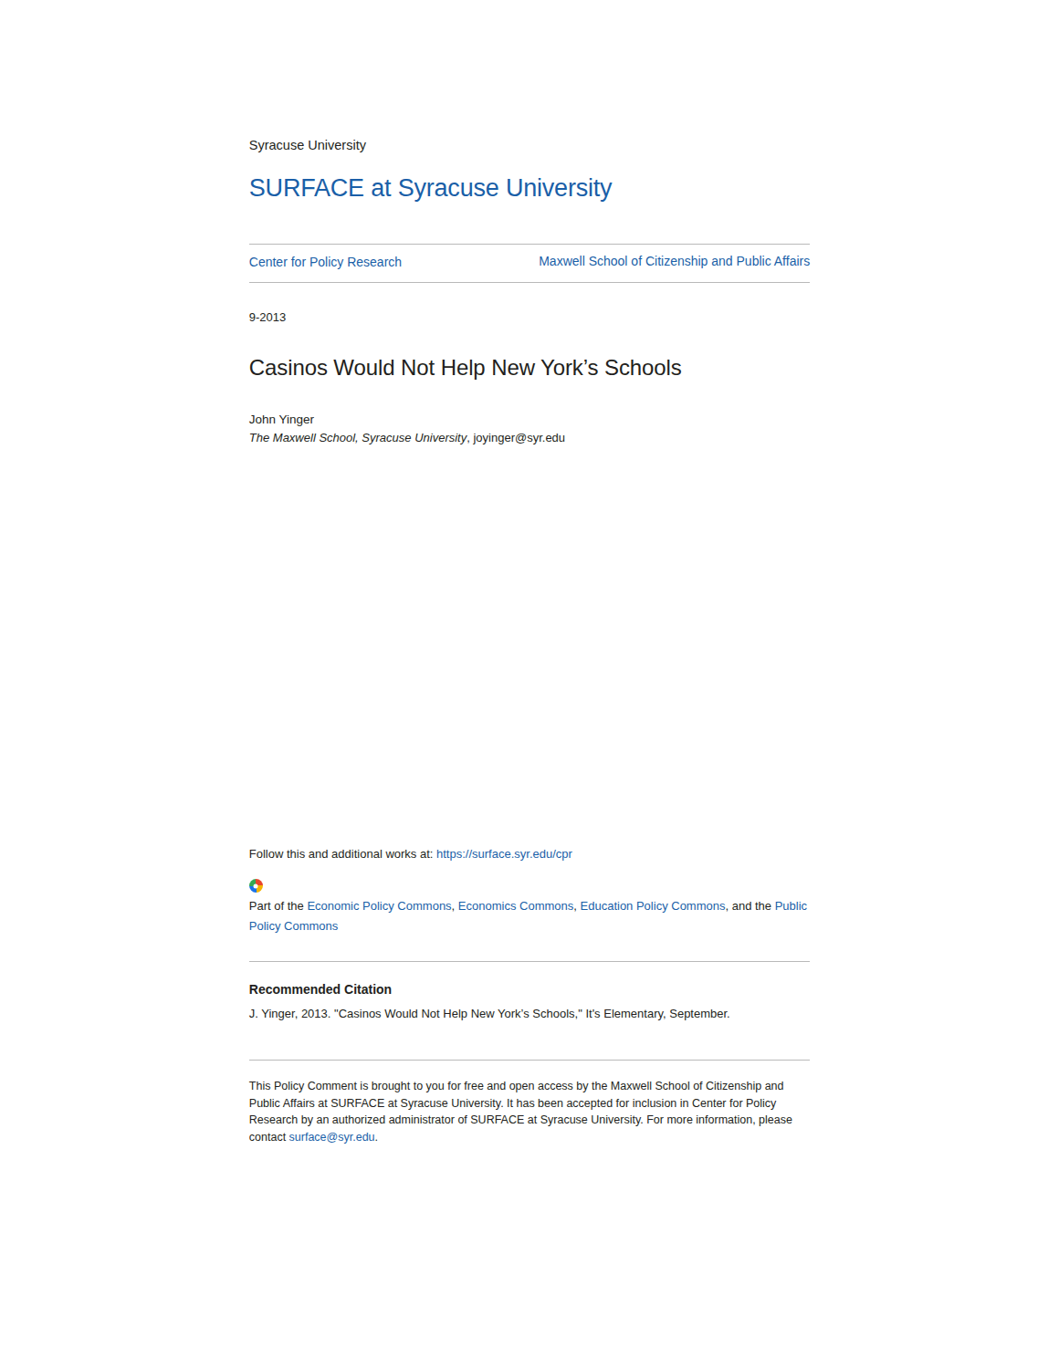Syracuse University
SURFACE at Syracuse University
Center for Policy Research
Maxwell School of Citizenship and Public Affairs
9-2013
Casinos Would Not Help New York’s Schools
John Yinger
The Maxwell School, Syracuse University, joyinger@syr.edu
Follow this and additional works at: https://surface.syr.edu/cpr
Part of the Economic Policy Commons, Economics Commons, Education Policy Commons, and the Public Policy Commons
Recommended Citation
J. Yinger, 2013. "Casinos Would Not Help New York’s Schools," It's Elementary, September.
This Policy Comment is brought to you for free and open access by the Maxwell School of Citizenship and Public Affairs at SURFACE at Syracuse University. It has been accepted for inclusion in Center for Policy Research by an authorized administrator of SURFACE at Syracuse University. For more information, please contact surface@syr.edu.